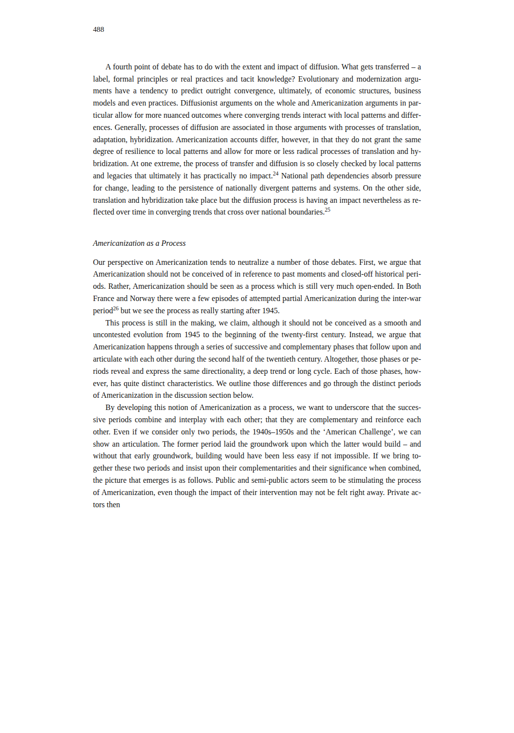488
A fourth point of debate has to do with the extent and impact of diffusion. What gets transferred – a label, formal principles or real practices and tacit knowledge? Evolutionary and modernization arguments have a tendency to predict outright convergence, ultimately, of economic structures, business models and even practices. Diffusionist arguments on the whole and Americanization arguments in particular allow for more nuanced outcomes where converging trends interact with local patterns and differences. Generally, processes of diffusion are associated in those arguments with processes of translation, adaptation, hybridization. Americanization accounts differ, however, in that they do not grant the same degree of resilience to local patterns and allow for more or less radical processes of translation and hybridization. At one extreme, the process of transfer and diffusion is so closely checked by local patterns and legacies that ultimately it has practically no impact.24 National path dependencies absorb pressure for change, leading to the persistence of nationally divergent patterns and systems. On the other side, translation and hybridization take place but the diffusion process is having an impact nevertheless as reflected over time in converging trends that cross over national boundaries.25
Americanization as a Process
Our perspective on Americanization tends to neutralize a number of those debates. First, we argue that Americanization should not be conceived of in reference to past moments and closed-off historical periods. Rather, Americanization should be seen as a process which is still very much open-ended. In Both France and Norway there were a few episodes of attempted partial Americanization during the inter-war period26 but we see the process as really starting after 1945.
This process is still in the making, we claim, although it should not be conceived as a smooth and uncontested evolution from 1945 to the beginning of the twenty-first century. Instead, we argue that Americanization happens through a series of successive and complementary phases that follow upon and articulate with each other during the second half of the twentieth century. Altogether, those phases or periods reveal and express the same directionality, a deep trend or long cycle. Each of those phases, however, has quite distinct characteristics. We outline those differences and go through the distinct periods of Americanization in the discussion section below.
By developing this notion of Americanization as a process, we want to underscore that the successive periods combine and interplay with each other; that they are complementary and reinforce each other. Even if we consider only two periods, the 1940s–1950s and the ‘American Challenge’, we can show an articulation. The former period laid the groundwork upon which the latter would build – and without that early groundwork, building would have been less easy if not impossible. If we bring together these two periods and insist upon their complementarities and their significance when combined, the picture that emerges is as follows. Public and semi-public actors seem to be stimulating the process of Americanization, even though the impact of their intervention may not be felt right away. Private actors then